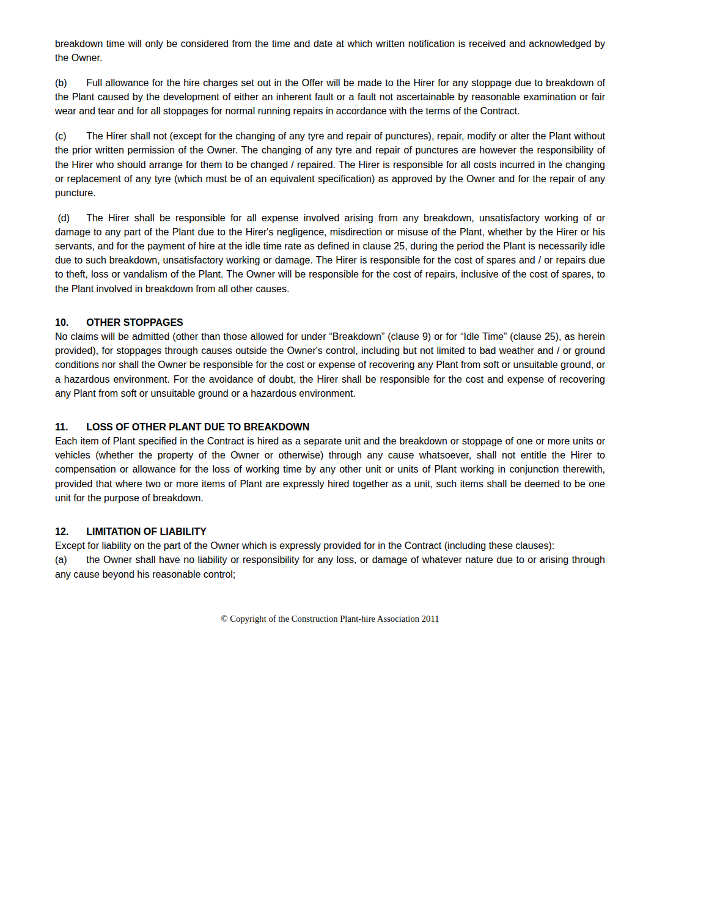breakdown time will only be considered from the time and date at which written notification is received and acknowledged by the Owner.
(b) Full allowance for the hire charges set out in the Offer will be made to the Hirer for any stoppage due to breakdown of the Plant caused by the development of either an inherent fault or a fault not ascertainable by reasonable examination or fair wear and tear and for all stoppages for normal running repairs in accordance with the terms of the Contract.
(c) The Hirer shall not (except for the changing of any tyre and repair of punctures), repair, modify or alter the Plant without the prior written permission of the Owner. The changing of any tyre and repair of punctures are however the responsibility of the Hirer who should arrange for them to be changed / repaired. The Hirer is responsible for all costs incurred in the changing or replacement of any tyre (which must be of an equivalent specification) as approved by the Owner and for the repair of any puncture.
(d) The Hirer shall be responsible for all expense involved arising from any breakdown, unsatisfactory working of or damage to any part of the Plant due to the Hirer's negligence, misdirection or misuse of the Plant, whether by the Hirer or his servants, and for the payment of hire at the idle time rate as defined in clause 25, during the period the Plant is necessarily idle due to such breakdown, unsatisfactory working or damage. The Hirer is responsible for the cost of spares and / or repairs due to theft, loss or vandalism of the Plant. The Owner will be responsible for the cost of repairs, inclusive of the cost of spares, to the Plant involved in breakdown from all other causes.
10. OTHER STOPPAGES
No claims will be admitted (other than those allowed for under “Breakdown” (clause 9) or for “Idle Time” (clause 25), as herein provided), for stoppages through causes outside the Owner's control, including but not limited to bad weather and / or ground conditions nor shall the Owner be responsible for the cost or expense of recovering any Plant from soft or unsuitable ground, or a hazardous environment. For the avoidance of doubt, the Hirer shall be responsible for the cost and expense of recovering any Plant from soft or unsuitable ground or a hazardous environment.
11. LOSS OF OTHER PLANT DUE TO BREAKDOWN
Each item of Plant specified in the Contract is hired as a separate unit and the breakdown or stoppage of one or more units or vehicles (whether the property of the Owner or otherwise) through any cause whatsoever, shall not entitle the Hirer to compensation or allowance for the loss of working time by any other unit or units of Plant working in conjunction therewith, provided that where two or more items of Plant are expressly hired together as a unit, such items shall be deemed to be one unit for the purpose of breakdown.
12. LIMITATION OF LIABILITY
Except for liability on the part of the Owner which is expressly provided for in the Contract (including these clauses):
(a) the Owner shall have no liability or responsibility for any loss, or damage of whatever nature due to or arising through any cause beyond his reasonable control;
© Copyright of the Construction Plant-hire Association 2011